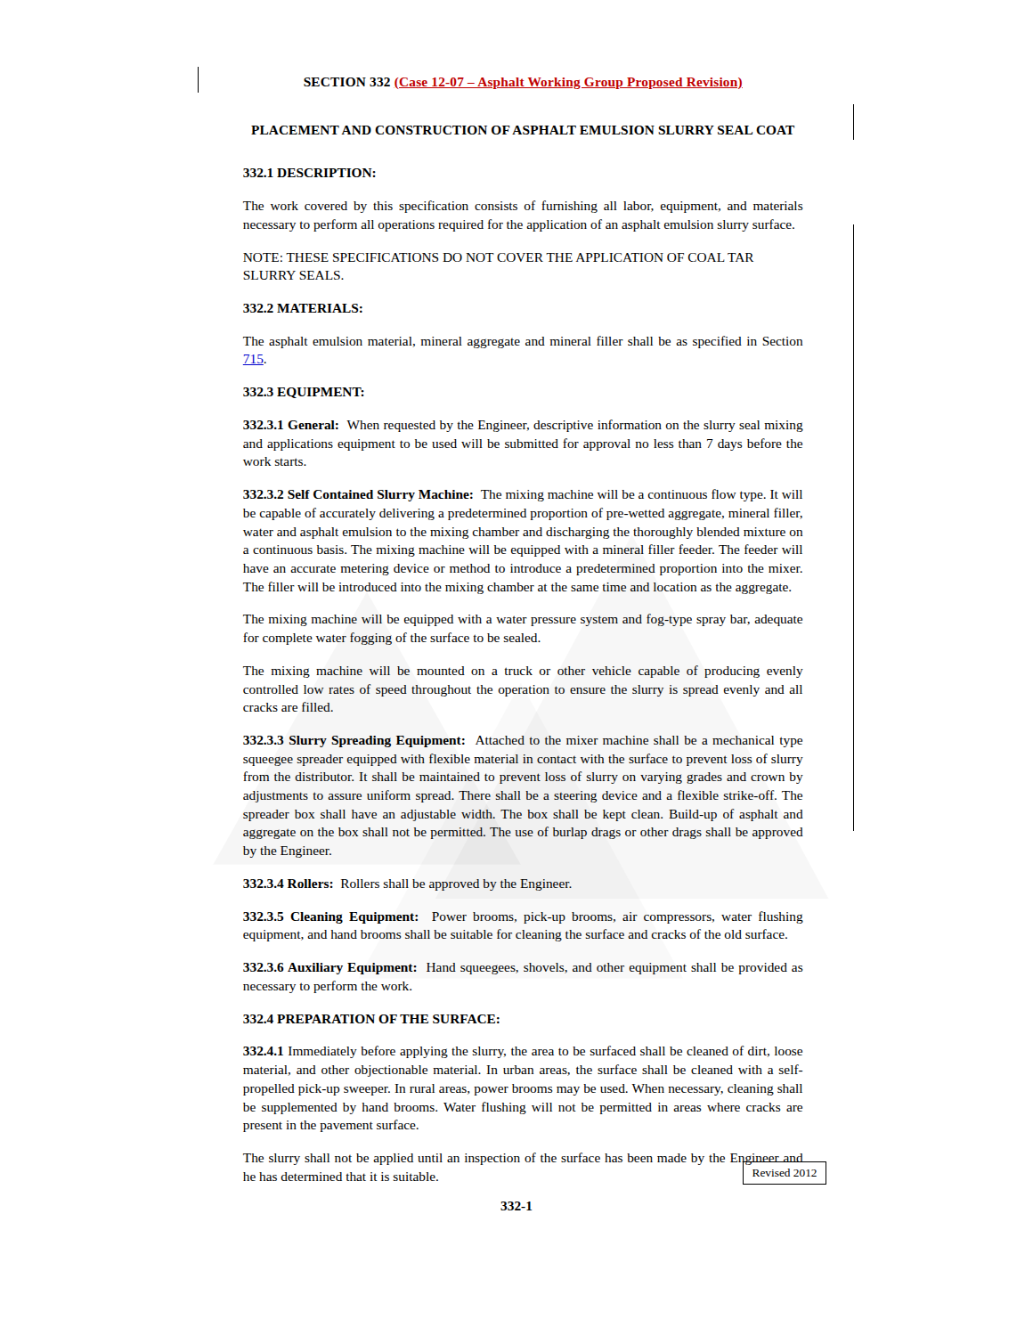SECTION 332 (Case 12-07 – Asphalt Working Group Proposed Revision)
PLACEMENT AND CONSTRUCTION OF ASPHALT EMULSION SLURRY SEAL COAT
332.1 DESCRIPTION:
The work covered by this specification consists of furnishing all labor, equipment, and materials necessary to perform all operations required for the application of an asphalt emulsion slurry surface.
NOTE: THESE SPECIFICATIONS DO NOT COVER THE APPLICATION OF COAL TAR SLURRY SEALS.
332.2 MATERIALS:
The asphalt emulsion material, mineral aggregate and mineral filler shall be as specified in Section 715.
332.3 EQUIPMENT:
332.3.1 General: When requested by the Engineer, descriptive information on the slurry seal mixing and applications equipment to be used will be submitted for approval no less than 7 days before the work starts.
332.3.2 Self Contained Slurry Machine: The mixing machine will be a continuous flow type. It will be capable of accurately delivering a predetermined proportion of pre-wetted aggregate, mineral filler, water and asphalt emulsion to the mixing chamber and discharging the thoroughly blended mixture on a continuous basis. The mixing machine will be equipped with a mineral filler feeder. The feeder will have an accurate metering device or method to introduce a predetermined proportion into the mixer. The filler will be introduced into the mixing chamber at the same time and location as the aggregate.
The mixing machine will be equipped with a water pressure system and fog-type spray bar, adequate for complete water fogging of the surface to be sealed.
The mixing machine will be mounted on a truck or other vehicle capable of producing evenly controlled low rates of speed throughout the operation to ensure the slurry is spread evenly and all cracks are filled.
332.3.3 Slurry Spreading Equipment: Attached to the mixer machine shall be a mechanical type squeegee spreader equipped with flexible material in contact with the surface to prevent loss of slurry from the distributor. It shall be maintained to prevent loss of slurry on varying grades and crown by adjustments to assure uniform spread. There shall be a steering device and a flexible strike-off. The spreader box shall have an adjustable width. The box shall be kept clean. Build-up of asphalt and aggregate on the box shall not be permitted. The use of burlap drags or other drags shall be approved by the Engineer.
332.3.4 Rollers: Rollers shall be approved by the Engineer.
332.3.5 Cleaning Equipment: Power brooms, pick-up brooms, air compressors, water flushing equipment, and hand brooms shall be suitable for cleaning the surface and cracks of the old surface.
332.3.6 Auxiliary Equipment: Hand squeegees, shovels, and other equipment shall be provided as necessary to perform the work.
332.4 PREPARATION OF THE SURFACE:
332.4.1 Immediately before applying the slurry, the area to be surfaced shall be cleaned of dirt, loose material, and other objectionable material. In urban areas, the surface shall be cleaned with a self-propelled pick-up sweeper. In rural areas, power brooms may be used. When necessary, cleaning shall be supplemented by hand brooms. Water flushing will not be permitted in areas where cracks are present in the pavement surface.
The slurry shall not be applied until an inspection of the surface has been made by the Engineer and he has determined that it is suitable.
Revised 2012
332-1